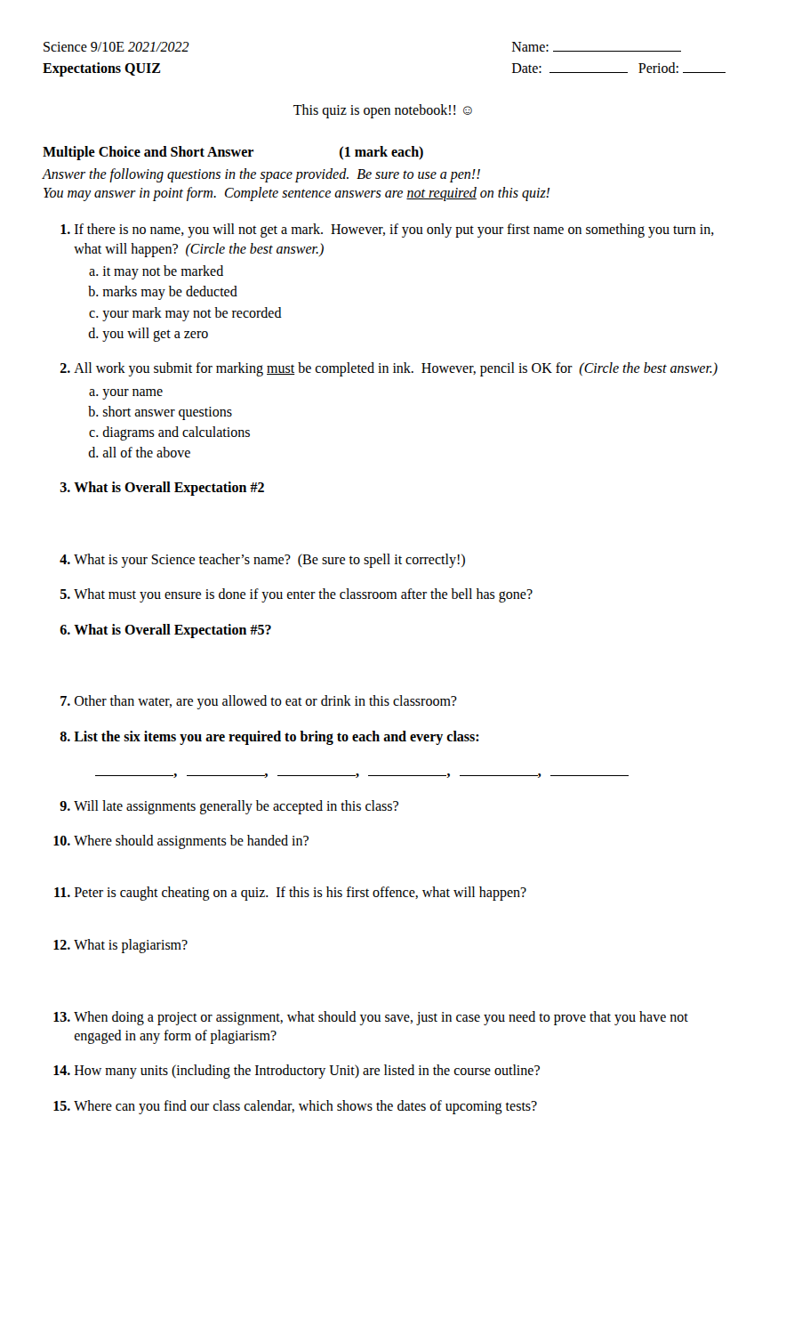Science 9/10E 2021/2022
Expectations QUIZ
Name:
Date: Period:
This quiz is open notebook!! ☺
Multiple Choice and Short Answer (1 mark each)
Answer the following questions in the space provided. Be sure to use a pen!!
You may answer in point form. Complete sentence answers are not required on this quiz!
If there is no name, you will not get a mark. However, if you only put your first name on something you turn in, what will happen? (Circle the best answer.)
it may not be marked
marks may be deducted
your mark may not be recorded
you will get a zero
All work you submit for marking must be completed in ink. However, pencil is OK for (Circle the best answer.)
your name
short answer questions
diagrams and calculations
all of the above
What is Overall Expectation #2
What is your Science teacher’s name? (Be sure to spell it correctly!)
What must you ensure is done if you enter the classroom after the bell has gone?
What is Overall Expectation #5?
Other than water, are you allowed to eat or drink in this classroom?
List the six items you are required to bring to each and every class:
, , , , ,
Will late assignments generally be accepted in this class?
Where should assignments be handed in?
Peter is caught cheating on a quiz. If this is his first offence, what will happen?
What is plagiarism?
When doing a project or assignment, what should you save, just in case you need to prove that you have not engaged in any form of plagiarism?
How many units (including the Introductory Unit) are listed in the course outline?
Where can you find our class calendar, which shows the dates of upcoming tests?